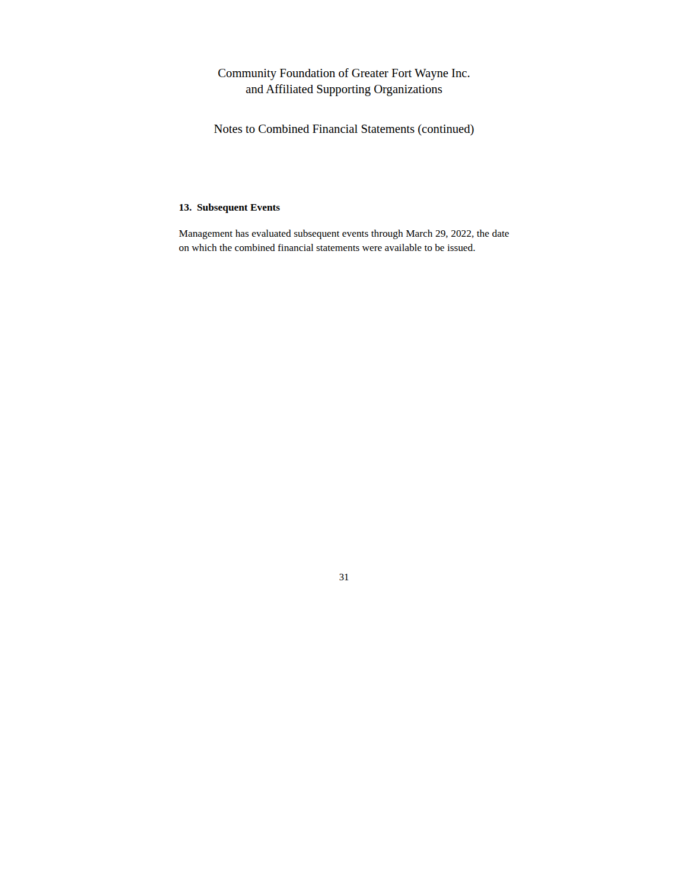Community Foundation of Greater Fort Wayne Inc.
and Affiliated Supporting Organizations
Notes to Combined Financial Statements (continued)
13. Subsequent Events
Management has evaluated subsequent events through March 29, 2022, the date on which the combined financial statements were available to be issued.
31